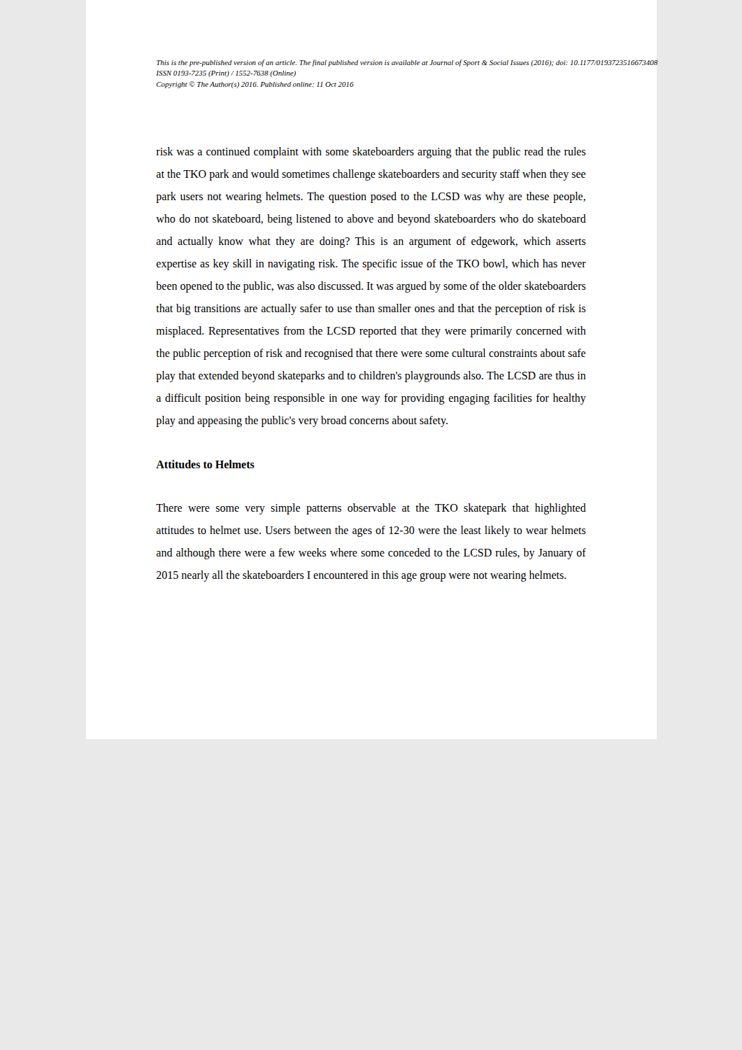This is the pre-published version of an article. The final published version is available at Journal of Sport & Social Issues (2016); doi: 10.1177/0193723516673408 ISSN 0193-7235 (Print) / 1552-7638 (Online) Copyright © The Author(s) 2016. Published online: 11 Oct 2016
risk was a continued complaint with some skateboarders arguing that the public read the rules at the TKO park and would sometimes challenge skateboarders and security staff when they see park users not wearing helmets. The question posed to the LCSD was why are these people, who do not skateboard, being listened to above and beyond skateboarders who do skateboard and actually know what they are doing? This is an argument of edgework, which asserts expertise as key skill in navigating risk. The specific issue of the TKO bowl, which has never been opened to the public, was also discussed. It was argued by some of the older skateboarders that big transitions are actually safer to use than smaller ones and that the perception of risk is misplaced. Representatives from the LCSD reported that they were primarily concerned with the public perception of risk and recognised that there were some cultural constraints about safe play that extended beyond skateparks and to children's playgrounds also. The LCSD are thus in a difficult position being responsible in one way for providing engaging facilities for healthy play and appeasing the public's very broad concerns about safety.
Attitudes to Helmets
There were some very simple patterns observable at the TKO skatepark that highlighted attitudes to helmet use. Users between the ages of 12-30 were the least likely to wear helmets and although there were a few weeks where some conceded to the LCSD rules, by January of 2015 nearly all the skateboarders I encountered in this age group were not wearing helmets.